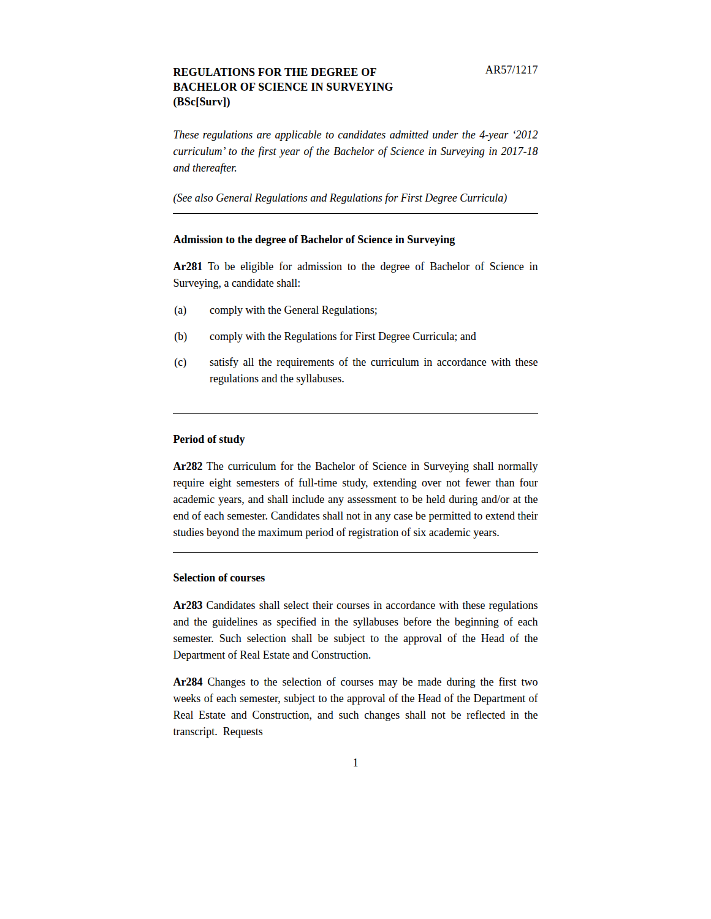AR57/1217
Regulations for the Degree of
Bachelor of Science in Surveying
(BSc[Surv])
These regulations are applicable to candidates admitted under the 4-year ‘2012 curriculum’ to the first year of the Bachelor of Science in Surveying in 2017-18 and thereafter.
(See also General Regulations and Regulations for First Degree Curricula)
Admission to the degree of Bachelor of Science in Surveying
Ar281 To be eligible for admission to the degree of Bachelor of Science in Surveying, a candidate shall:
(a) comply with the General Regulations;
(b) comply with the Regulations for First Degree Curricula; and
(c) satisfy all the requirements of the curriculum in accordance with these regulations and the syllabuses.
Period of study
Ar282 The curriculum for the Bachelor of Science in Surveying shall normally require eight semesters of full-time study, extending over not fewer than four academic years, and shall include any assessment to be held during and/or at the end of each semester. Candidates shall not in any case be permitted to extend their studies beyond the maximum period of registration of six academic years.
Selection of courses
Ar283 Candidates shall select their courses in accordance with these regulations and the guidelines as specified in the syllabuses before the beginning of each semester. Such selection shall be subject to the approval of the Head of the Department of Real Estate and Construction.
Ar284 Changes to the selection of courses may be made during the first two weeks of each semester, subject to the approval of the Head of the Department of Real Estate and Construction, and such changes shall not be reflected in the transcript. Requests
1